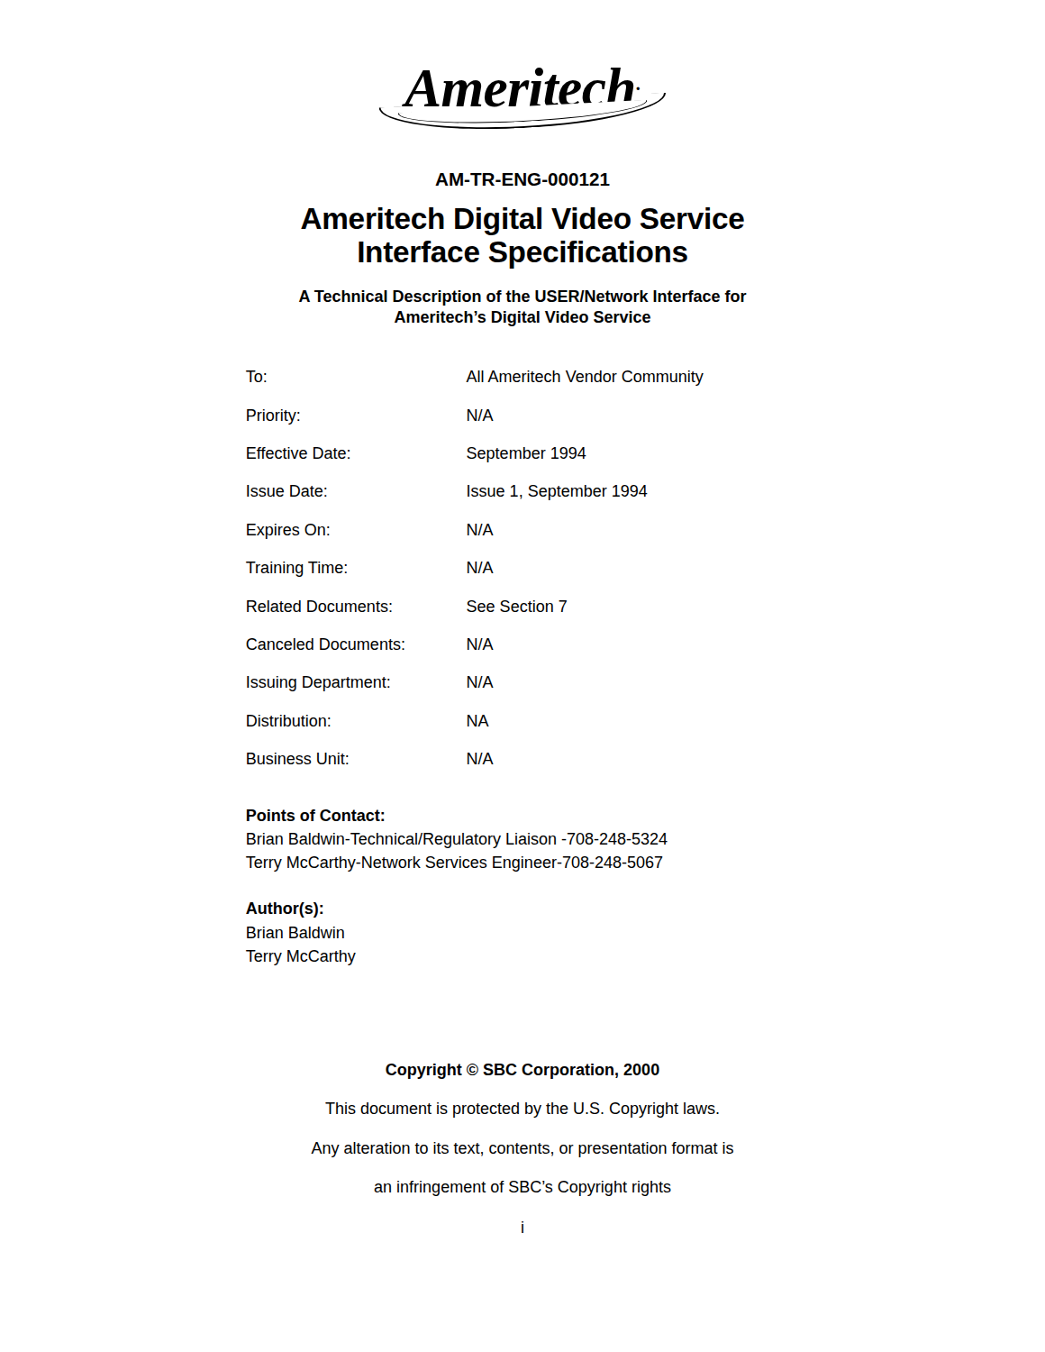Ameritech.
AM-TR-ENG-000121
Ameritech Digital Video Service Interface Speci­fications
A Technical Description of the USER/Network Interface for Ameritech’s Digital Video Ser­vice
| To: | All Ameritech Vendor Community |
| Priority: | N/A |
| Effective Date: | September 1994 |
| Issue Date: | Issue 1, September 1994 |
| Expires On: | N/A |
| Training Time: | N/A |
| Related Documents: | See Section 7 |
| Canceled Documents: | N/A |
| Issuing Department: | N/A |
| Distribution: | NA |
| Business Unit: | N/A |
Points of Contact:
Brian Baldwin-Technical/Regulatory Liaison -708-248-5324
Terry McCarthy-Network Services Engineer-708-248-5067
Author(s):
Brian Baldwin
Terry McCarthy
Copyright © SBC Corporation, 2000
This document is protected by the U.S. Copyright laws.
Any alteration to its text, contents, or presentation format is
an infringement of SBC’s Copyright rights
i